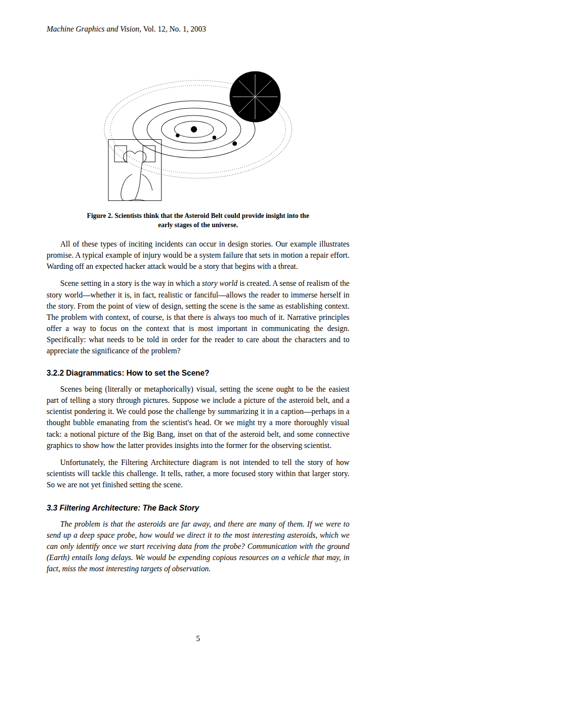Machine Graphics and Vision, Vol. 12, No. 1, 2003
Figure 2. Scientists think that the Asteroid Belt could provide insight into the early stages of the universe.
All of these types of inciting incidents can occur in design stories. Our example illustrates promise. A typical example of injury would be a system failure that sets in motion a repair effort. Warding off an expected hacker attack would be a story that begins with a threat.
Scene setting in a story is the way in which a story world is created. A sense of realism of the story world—whether it is, in fact, realistic or fanciful—allows the reader to immerse herself in the story. From the point of view of design, setting the scene is the same as establishing context. The problem with context, of course, is that there is always too much of it. Narrative principles offer a way to focus on the context that is most important in communicating the design. Specifically: what needs to be told in order for the reader to care about the characters and to appreciate the significance of the problem?
3.2.2 Diagrammatics: How to set the Scene?
Scenes being (literally or metaphorically) visual, setting the scene ought to be the easiest part of telling a story through pictures. Suppose we include a picture of the asteroid belt, and a scientist pondering it. We could pose the challenge by summarizing it in a caption—perhaps in a thought bubble emanating from the scientist's head. Or we might try a more thoroughly visual tack: a notional picture of the Big Bang, inset on that of the asteroid belt, and some connective graphics to show how the latter provides insights into the former for the observing scientist.
Unfortunately, the Filtering Architecture diagram is not intended to tell the story of how scientists will tackle this challenge. It tells, rather, a more focused story within that larger story. So we are not yet finished setting the scene.
3.3 Filtering Architecture: The Back Story
The problem is that the asteroids are far away, and there are many of them. If we were to send up a deep space probe, how would we direct it to the most interesting asteroids, which we can only identify once we start receiving data from the probe? Communication with the ground (Earth) entails long delays. We would be expending copious resources on a vehicle that may, in fact, miss the most interesting targets of observation.
5